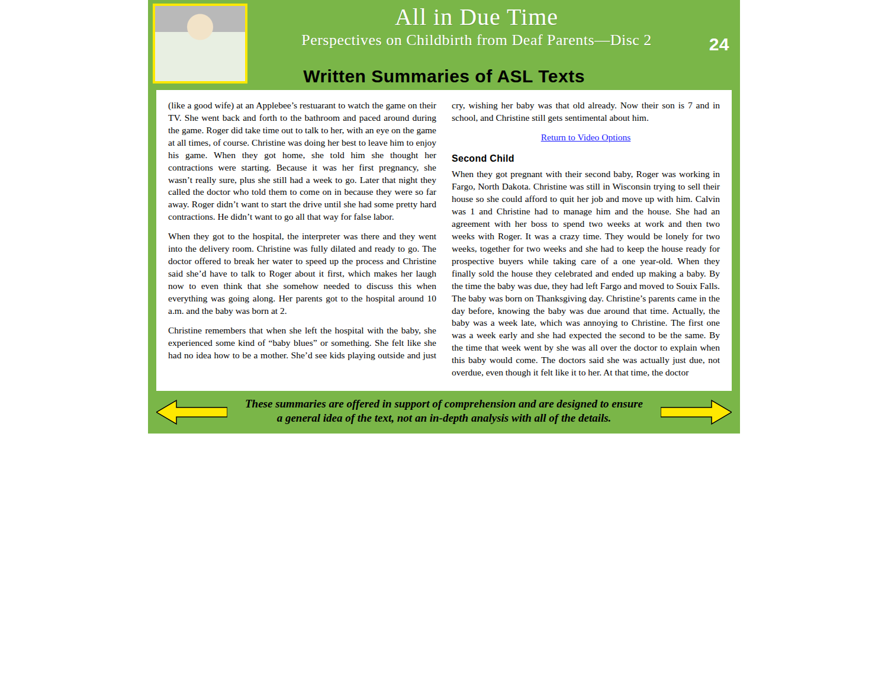All in Due Time
Perspectives on Childbirth from Deaf Parents—Disc 2
24
Written Summaries of ASL Texts
(like a good wife) at an Applebee’s restuarant to watch the game on their TV. She went back and forth to the bathroom and paced around during the game. Roger did take time out to talk to her, with an eye on the game at all times, of course. Christine was doing her best to leave him to enjoy his game. When they got home, she told him she thought her contractions were starting. Because it was her first pregnancy, she wasn’t really sure, plus she still had a week to go. Later that night they called the doctor who told them to come on in because they were so far away. Roger didn’t want to start the drive until she had some pretty hard contractions. He didn’t want to go all that way for false labor.
When they got to the hospital, the interpreter was there and they went into the delivery room. Christine was fully dilated and ready to go. The doctor offered to break her water to speed up the process and Christine said she’d have to talk to Roger about it first, which makes her laugh now to even think that she somehow needed to discuss this when everything was going along. Her parents got to the hospital around 10 a.m. and the baby was born at 2.
Christine remembers that when she left the hospital with the baby, she experienced some kind of “baby blues” or something. She felt like she had no idea how to be a mother. She’d see kids playing outside and just cry, wishing her baby was that old already. Now their son is 7 and in school, and Christine still gets sentimental about him.
Return to Video Options
Second Child
When they got pregnant with their second baby, Roger was working in Fargo, North Dakota. Christine was still in Wisconsin trying to sell their house so she could afford to quit her job and move up with him. Calvin was 1 and Christine had to manage him and the house. She had an agreement with her boss to spend two weeks at work and then two weeks with Roger. It was a crazy time. They would be lonely for two weeks, together for two weeks and she had to keep the house ready for prospective buyers while taking care of a one year-old. When they finally sold the house they celebrated and ended up making a baby. By the time the baby was due, they had left Fargo and moved to Souix Falls. The baby was born on Thanksgiving day. Christine’s parents came in the day before, knowing the baby was due around that time. Actually, the baby was a week late, which was annoying to Christine. The first one was a week early and she had expected the second to be the same. By the time that week went by she was all over the doctor to explain when this baby would come. The doctors said she was actually just due, not overdue, even though it felt like it to her. At that time, the doctor
These summaries are offered in support of comprehension and are designed to ensure
a general idea of the text, not an in-depth analysis with all of the details.